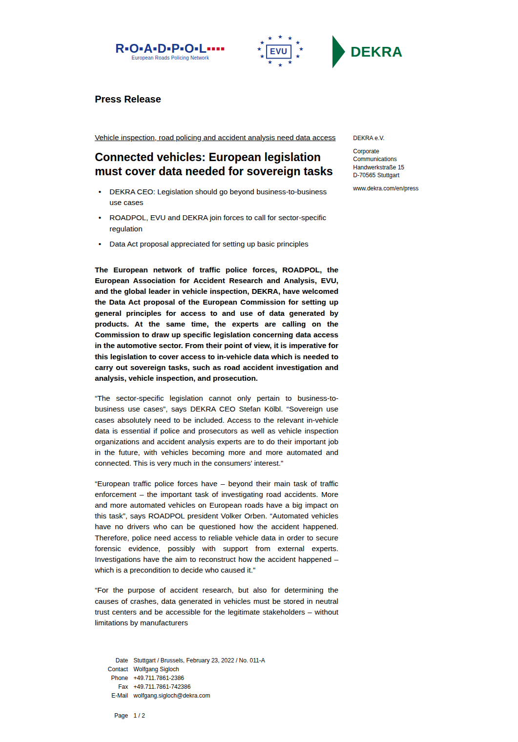R▪O▪A▪D▪P▪O▪L▪▪▪▪
European Roads Policing Network
★ ★ ★ ★ ★ ★ ★ ★ ★ ★ ★ ★
EVU
DEKRA
Press Release
Vehicle inspection, road policing and accident analysis need data access
Connected vehicles: European legislation must cover data needed for sovereign tasks
DEKRA CEO: Legislation should go beyond business-to-business use cases
ROADPOL, EVU and DEKRA join forces to call for sector-specific regulation
Data Act proposal appreciated for setting up basic principles
The European network of traffic police forces, ROADPOL, the European Association for Accident Research and Analysis, EVU, and the global leader in vehicle inspection, DEKRA, have welcomed the Data Act proposal of the European Commission for setting up general principles for access to and use of data generated by products. At the same time, the experts are calling on the Commission to draw up specific legislation concerning data access in the automotive sector. From their point of view, it is imperative for this legislation to cover access to in-vehicle data which is needed to carry out sovereign tasks, such as road accident investigation and analysis, vehicle inspection, and prosecution.
“The sector-specific legislation cannot only pertain to business-to-business use cases”, says DEKRA CEO Stefan Kölbl. “Sovereign use cases absolutely need to be included. Access to the relevant in-vehicle data is essential if police and prosecutors as well as vehicle inspection organizations and accident analysis experts are to do their important job in the future, with vehicles becoming more and more automated and connected. This is very much in the consumers’ interest.”
“European traffic police forces have – beyond their main task of traffic enforcement – the important task of investigating road accidents. More and more automated vehicles on European roads have a big impact on this task”, says ROADPOL president Volker Orben. “Automated vehicles have no drivers who can be questioned how the accident happened. Therefore, police need access to reliable vehicle data in order to secure forensic evidence, possibly with support from external experts. Investigations have the aim to reconstruct how the accident happened – which is a precondition to decide who caused it.”
“For the purpose of accident research, but also for determining the causes of crashes, data generated in vehicles must be stored in neutral trust centers and be accessible for the legitimate stakeholders – without limitations by manufacturers
DEKRA e.V.
Corporate Communications
Handwerkstraße 15
D-70565 Stuttgart
www.dekra.com/en/press
| Date | Stuttgart / Brussels, February 23, 2022 / No. 011-A |
| Contact | Wolfgang Sigloch |
| Phone | +49.711.7861-2386 |
| Fax | +49.711.7861-742386 |
| E-Mail | wolfgang.sigloch@dekra.com |
Page1 / 2